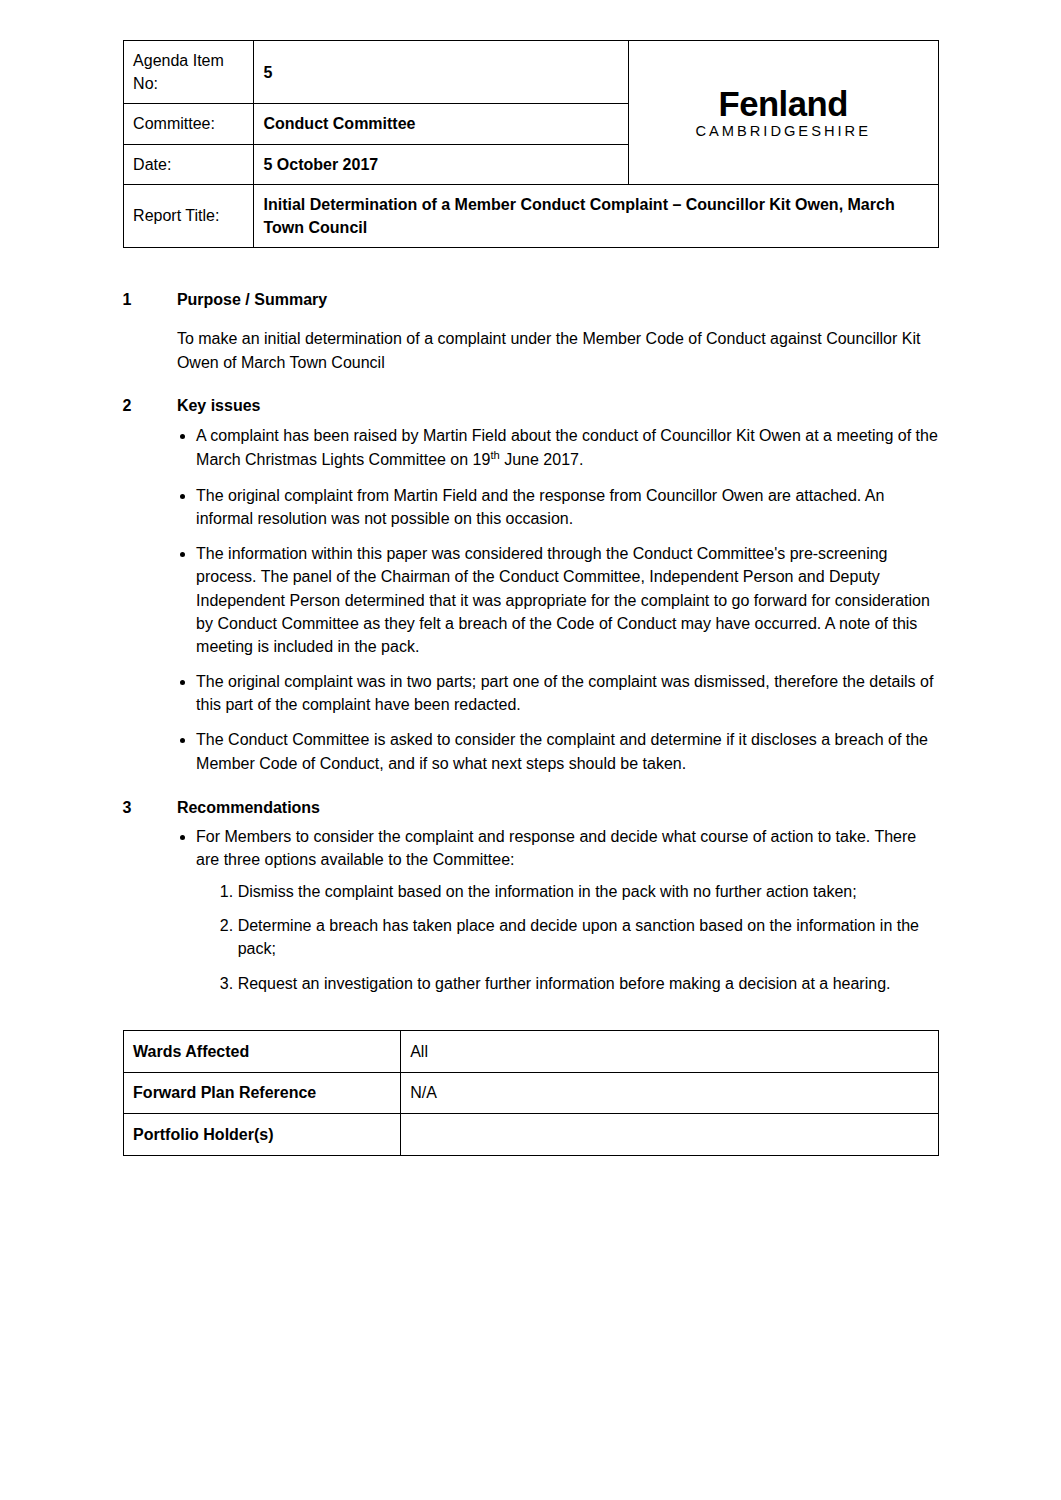| Agenda Item No: | 5 | Fenland CAMBRIDGESHIRE |
| Committee: | Conduct Committee |
| Date: | 5 October 2017 |
| Report Title: | Initial Determination of a Member Conduct Complaint – Councillor Kit Owen, March Town Council |
1
Purpose / Summary
To make an initial determination of a complaint under the Member Code of Conduct against Councillor Kit Owen of March Town Council
2
Key issues
A complaint has been raised by Martin Field about the conduct of Councillor Kit Owen at a meeting of the March Christmas Lights Committee on 19th June 2017.
The original complaint from Martin Field and the response from Councillor Owen are attached. An informal resolution was not possible on this occasion.
The information within this paper was considered through the Conduct Committee's pre-screening process. The panel of the Chairman of the Conduct Committee, Independent Person and Deputy Independent Person determined that it was appropriate for the complaint to go forward for consideration by Conduct Committee as they felt a breach of the Code of Conduct may have occurred. A note of this meeting is included in the pack.
The original complaint was in two parts; part one of the complaint was dismissed, therefore the details of this part of the complaint have been redacted.
The Conduct Committee is asked to consider the complaint and determine if it discloses a breach of the Member Code of Conduct, and if so what next steps should be taken.
3
Recommendations
For Members to consider the complaint and response and decide what course of action to take. There are three options available to the Committee:
Dismiss the complaint based on the information in the pack with no further action taken;
Determine a breach has taken place and decide upon a sanction based on the information in the pack;
Request an investigation to gather further information before making a decision at a hearing.
| Wards Affected | All |
| Forward Plan Reference | N/A |
| Portfolio Holder(s) | |